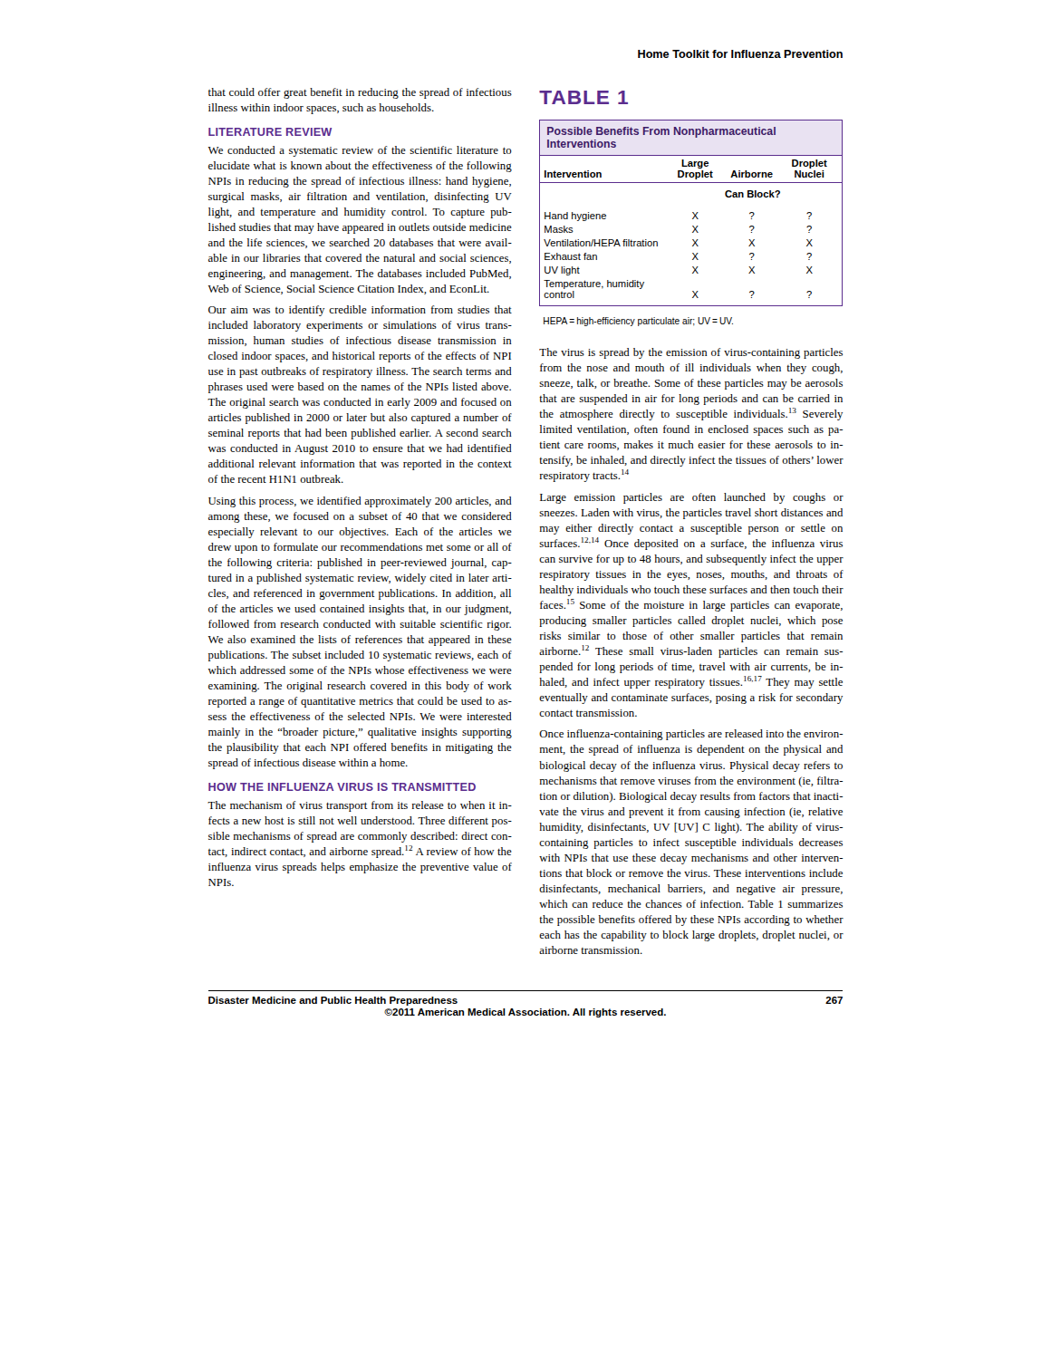Home Toolkit for Influenza Prevention
that could offer great benefit in reducing the spread of infectious illness within indoor spaces, such as households.
Literature Review
We conducted a systematic review of the scientific literature to elucidate what is known about the effectiveness of the following NPIs in reducing the spread of infectious illness: hand hygiene, surgical masks, air filtration and ventilation, disinfecting UV light, and temperature and humidity control. To capture published studies that may have appeared in outlets outside medicine and the life sciences, we searched 20 databases that were available in our libraries that covered the natural and social sciences, engineering, and management. The databases included PubMed, Web of Science, Social Science Citation Index, and EconLit.
Our aim was to identify credible information from studies that included laboratory experiments or simulations of virus transmission, human studies of infectious disease transmission in closed indoor spaces, and historical reports of the effects of NPI use in past outbreaks of respiratory illness. The search terms and phrases used were based on the names of the NPIs listed above. The original search was conducted in early 2009 and focused on articles published in 2000 or later but also captured a number of seminal reports that had been published earlier. A second search was conducted in August 2010 to ensure that we had identified additional relevant information that was reported in the context of the recent H1N1 outbreak.
Using this process, we identified approximately 200 articles, and among these, we focused on a subset of 40 that we considered especially relevant to our objectives. Each of the articles we drew upon to formulate our recommendations met some or all of the following criteria: published in peer-reviewed journal, captured in a published systematic review, widely cited in later articles, and referenced in government publications. In addition, all of the articles we used contained insights that, in our judgment, followed from research conducted with suitable scientific rigor. We also examined the lists of references that appeared in these publications. The subset included 10 systematic reviews, each of which addressed some of the NPIs whose effectiveness we were examining. The original research covered in this body of work reported a range of quantitative metrics that could be used to assess the effectiveness of the selected NPIs. We were interested mainly in the “broader picture,” qualitative insights supporting the plausibility that each NPI offered benefits in mitigating the spread of infectious disease within a home.
How the Influenza Virus Is Transmitted
The mechanism of virus transport from its release to when it infects a new host is still not well understood. Three different possible mechanisms of spread are commonly described: direct contact, indirect contact, and airborne spread.12 A review of how the influenza virus spreads helps emphasize the preventive value of NPIs.
TABLE 1
Possible Benefits From Nonpharmaceutical Interventions
| | Can Block? |
| Intervention | Large Droplet | Airborne | Droplet Nuclei |
| Hand hygiene | X | ? | ? |
| Masks | X | ? | ? |
| Ventilation/HEPA filtration | X | X | X |
| Exhaust fan | X | ? | ? |
| UV light | X | X | X |
| Temperature, humidity control | X | ? | ? |
HEPA = high-efficiency particulate air; UV = UV.
The virus is spread by the emission of virus-containing particles from the nose and mouth of ill individuals when they cough, sneeze, talk, or breathe. Some of these particles may be aerosols that are suspended in air for long periods and can be carried in the atmosphere directly to susceptible individuals.13 Severely limited ventilation, often found in enclosed spaces such as patient care rooms, makes it much easier for these aerosols to intensify, be inhaled, and directly infect the tissues of others’ lower respiratory tracts.14
Large emission particles are often launched by coughs or sneezes. Laden with virus, the particles travel short distances and may either directly contact a susceptible person or settle on surfaces.12,14 Once deposited on a surface, the influenza virus can survive for up to 48 hours, and subsequently infect the upper respiratory tissues in the eyes, noses, mouths, and throats of healthy individuals who touch these surfaces and then touch their faces.15 Some of the moisture in large particles can evaporate, producing smaller particles called droplet nuclei, which pose risks similar to those of other smaller particles that remain airborne.12 These small virus-laden particles can remain suspended for long periods of time, travel with air currents, be inhaled, and infect upper respiratory tissues.16,17 They may settle eventually and contaminate surfaces, posing a risk for secondary contact transmission.
Once influenza-containing particles are released into the environment, the spread of influenza is dependent on the physical and biological decay of the influenza virus. Physical decay refers to mechanisms that remove viruses from the environment (ie, filtration or dilution). Biological decay results from factors that inactivate the virus and prevent it from causing infection (ie, relative humidity, disinfectants, UV [UV] C light). The ability of virus-containing particles to infect susceptible individuals decreases with NPIs that use these decay mechanisms and other interventions that block or remove the virus. These interventions include disinfectants, mechanical barriers, and negative air pressure, which can reduce the chances of infection. Table 1 summarizes the possible benefits offered by these NPIs according to whether each has the capability to block large droplets, droplet nuclei, or airborne transmission.
Disaster Medicine and Public Health Preparedness 267
©2011 American Medical Association. All rights reserved.